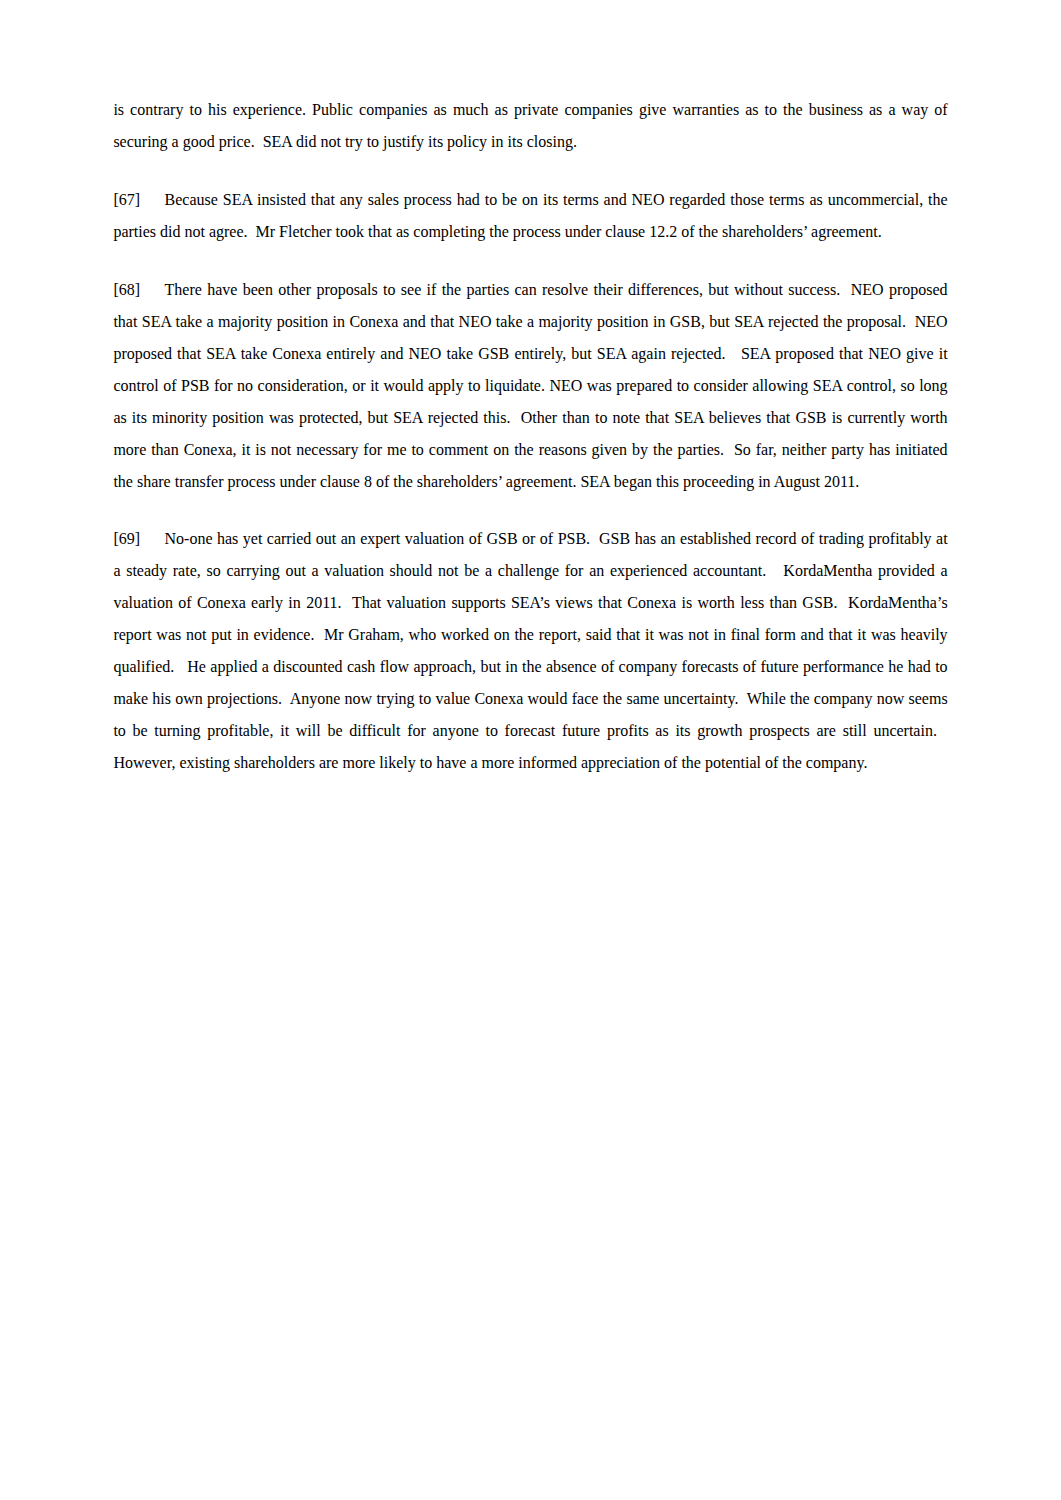is contrary to his experience. Public companies as much as private companies give warranties as to the business as a way of securing a good price. SEA did not try to justify its policy in its closing.
[67] Because SEA insisted that any sales process had to be on its terms and NEO regarded those terms as uncommercial, the parties did not agree. Mr Fletcher took that as completing the process under clause 12.2 of the shareholders’ agreement.
[68] There have been other proposals to see if the parties can resolve their differences, but without success. NEO proposed that SEA take a majority position in Conexa and that NEO take a majority position in GSB, but SEA rejected the proposal. NEO proposed that SEA take Conexa entirely and NEO take GSB entirely, but SEA again rejected. SEA proposed that NEO give it control of PSB for no consideration, or it would apply to liquidate. NEO was prepared to consider allowing SEA control, so long as its minority position was protected, but SEA rejected this. Other than to note that SEA believes that GSB is currently worth more than Conexa, it is not necessary for me to comment on the reasons given by the parties. So far, neither party has initiated the share transfer process under clause 8 of the shareholders’ agreement. SEA began this proceeding in August 2011.
[69] No-one has yet carried out an expert valuation of GSB or of PSB. GSB has an established record of trading profitably at a steady rate, so carrying out a valuation should not be a challenge for an experienced accountant. KordaMentha provided a valuation of Conexa early in 2011. That valuation supports SEA’s views that Conexa is worth less than GSB. KordaMentha’s report was not put in evidence. Mr Graham, who worked on the report, said that it was not in final form and that it was heavily qualified. He applied a discounted cash flow approach, but in the absence of company forecasts of future performance he had to make his own projections. Anyone now trying to value Conexa would face the same uncertainty. While the company now seems to be turning profitable, it will be difficult for anyone to forecast future profits as its growth prospects are still uncertain. However, existing shareholders are more likely to have a more informed appreciation of the potential of the company.